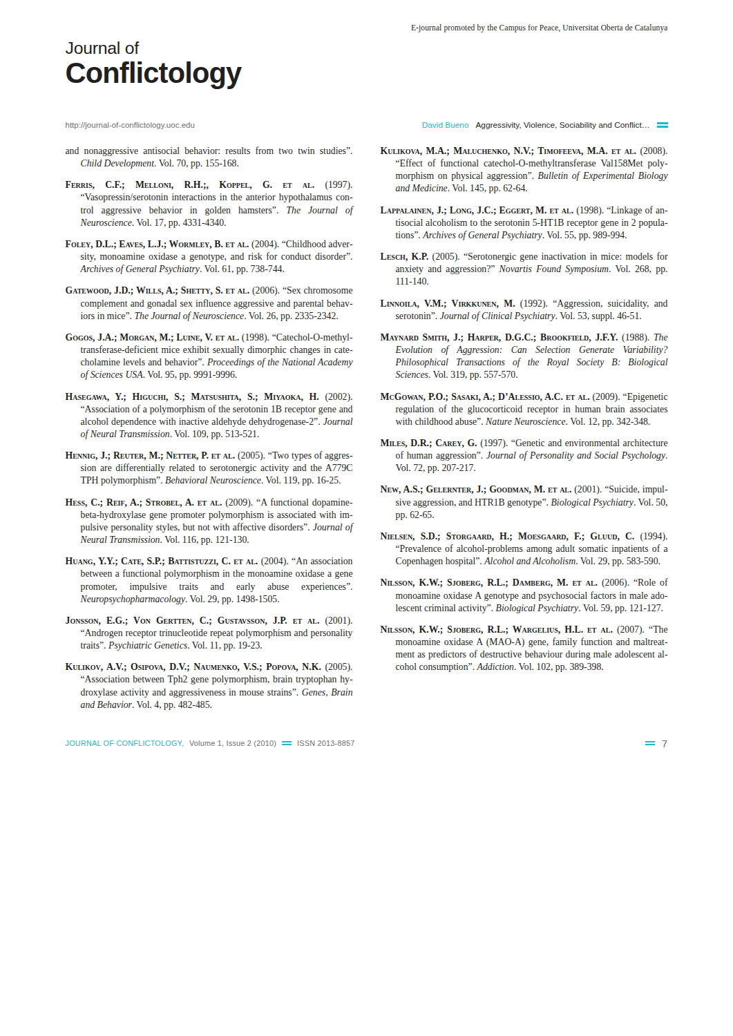E-journal promoted by the Campus for Peace, Universitat Oberta de Catalunya
Journal of Conflictology
http://journal-of-conflictology.uoc.edu
David Bueno Aggressivity, Violence, Sociability and Conflict…
and nonaggressive antisocial behavior: results from two twin studies”. Child Development. Vol. 70, pp. 155-168.
Ferris, C.F.; Melloni, R.H.;, Koppel, G. et al. (1997). “Vasopressin/serotonin interactions in the anterior hypothalamus control aggressive behavior in golden hamsters”. The Journal of Neuroscience. Vol. 17, pp. 4331-4340.
Foley, D.L.; Eaves, L.J.; Wormley, B. et al. (2004). “Childhood adversity, monoamine oxidase a genotype, and risk for conduct disorder”. Archives of General Psychiatry. Vol. 61, pp. 738-744.
Gatewood, J.D.; Wills, A.; Shetty, S. et al. (2006). “Sex chromosome complement and gonadal sex influence aggressive and parental behaviors in mice”. The Journal of Neuroscience. Vol. 26, pp. 2335-2342.
Gogos, J.A.; Morgan, M.; Luine, V. et al. (1998). “Catechol-O-methyltransferase-deficient mice exhibit sexually dimorphic changes in catecholamine levels and behavior”. Proceedings of the National Academy of Sciences USA. Vol. 95, pp. 9991-9996.
Hasegawa, Y.; Higuchi, S.; Matsushita, S.; Miyaoka, H. (2002). “Association of a polymorphism of the serotonin 1B receptor gene and alcohol dependence with inactive aldehyde dehydrogenase-2”. Journal of Neural Transmission. Vol. 109, pp. 513-521.
Hennig, J.; Reuter, M.; Netter, P. et al. (2005). “Two types of aggression are differentially related to serotonergic activity and the A779C TPH polymorphism”. Behavioral Neuroscience. Vol. 119, pp. 16-25.
Hess, C.; Reif, A.; Strobel, A. et al. (2009). “A functional dopamine-beta-hydroxylase gene promoter polymorphism is associated with impulsive personality styles, but not with affective disorders”. Journal of Neural Transmission. Vol. 116, pp. 121-130.
Huang, Y.Y.; Cate, S.P.; Battistuzzi, C. et al. (2004). “An association between a functional polymorphism in the monoamine oxidase a gene promoter, impulsive traits and early abuse experiences”. Neuropsychopharmacology. Vol. 29, pp. 1498-1505.
Jonsson, E.G.; Von Gertten, C.; Gustavsson, J.P. et al. (2001). “Androgen receptor trinucleotide repeat polymorphism and personality traits”. Psychiatric Genetics. Vol. 11, pp. 19-23.
Kulikov, A.V.; Osipova, D.V.; Naumenko, V.S.; Popova, N.K. (2005). “Association between Tph2 gene polymorphism, brain tryptophan hydroxylase activity and aggressiveness in mouse strains”. Genes, Brain and Behavior. Vol. 4, pp. 482-485.
Kulikova, M.A.; Maluchenko, N.V.; Timofeeva, M.A. et al. (2008). “Effect of functional catechol-O-methyltransferase Val158Met polymorphism on physical aggression”. Bulletin of Experimental Biology and Medicine. Vol. 145, pp. 62-64.
Lappalainen, J.; Long, J.C.; Eggert, M. et al. (1998). “Linkage of antisocial alcoholism to the serotonin 5-HT1B receptor gene in 2 populations”. Archives of General Psychiatry. Vol. 55, pp. 989-994.
Lesch, K.P. (2005). “Serotonergic gene inactivation in mice: models for anxiety and aggression?” Novartis Found Symposium. Vol. 268, pp. 111-140.
Linnoila, V.M.; Virkkunen, M. (1992). “Aggression, suicidality, and serotonin”. Journal of Clinical Psychiatry. Vol. 53, suppl. 46-51.
Maynard Smith, J.; Harper, D.G.C.; Brookfield, J.F.Y. (1988). The Evolution of Aggression: Can Selection Generate Variability? Philosophical Transactions of the Royal Society B: Biological Sciences. Vol. 319, pp. 557-570.
McGowan, P.O.; Sasaki, A.; D’Alessio, A.C. et al. (2009). “Epigenetic regulation of the glucocorticoid receptor in human brain associates with childhood abuse”. Nature Neuroscience. Vol. 12, pp. 342-348.
Miles, D.R.; Carey, G. (1997). “Genetic and environmental architecture of human aggression”. Journal of Personality and Social Psychology. Vol. 72, pp. 207-217.
New, A.S.; Gelernter, J.; Goodman, M. et al. (2001). “Suicide, impulsive aggression, and HTR1B genotype”. Biological Psychiatry. Vol. 50, pp. 62-65.
Nielsen, S.D.; Storgaard, H.; Moesgaard, F.; Gluud, C. (1994). “Prevalence of alcohol-problems among adult somatic inpatients of a Copenhagen hospital”. Alcohol and Alcoholism. Vol. 29, pp. 583-590.
Nilsson, K.W.; Sjoberg, R.L.; Damberg, M. et al. (2006). “Role of monoamine oxidase A genotype and psychosocial factors in male adolescent criminal activity”. Biological Psychiatry. Vol. 59, pp. 121-127.
Nilsson, K.W.; Sjoberg, R.L.; Wargelius, H.L. et al. (2007). “The monoamine oxidase A (MAO-A) gene, family function and maltreatment as predictors of destructive behaviour during male adolescent alcohol consumption”. Addiction. Vol. 102, pp. 389-398.
JOURNAL OF CONFLICTOLOGY, Volume 1, Issue 2 (2010) ISSN 2013-8857
7